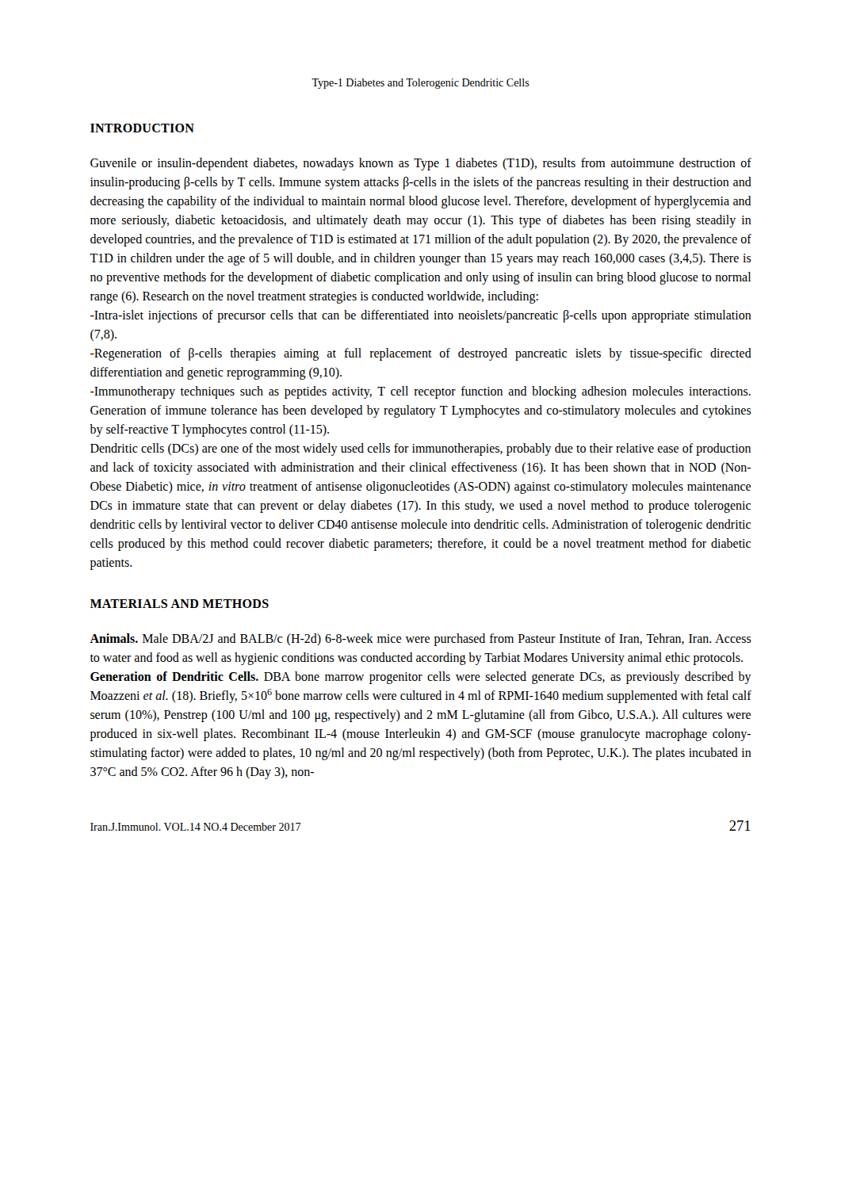Type-1 Diabetes and Tolerogenic Dendritic Cells
Introduction
Guvenile or insulin-dependent diabetes, nowadays known as Type 1 diabetes (T1D), results from autoimmune destruction of insulin-producing β-cells by T cells. Immune system attacks β-cells in the islets of the pancreas resulting in their destruction and decreasing the capability of the individual to maintain normal blood glucose level. Therefore, development of hyperglycemia and more seriously, diabetic ketoacidosis, and ultimately death may occur (1). This type of diabetes has been rising steadily in developed countries, and the prevalence of T1D is estimated at 171 million of the adult population (2). By 2020, the prevalence of T1D in children under the age of 5 will double, and in children younger than 15 years may reach 160,000 cases (3,4,5). There is no preventive methods for the development of diabetic complication and only using of insulin can bring blood glucose to normal range (6). Research on the novel treatment strategies is conducted worldwide, including:
-Intra-islet injections of precursor cells that can be differentiated into neoislets/pancreatic β-cells upon appropriate stimulation (7,8).
-Regeneration of β-cells therapies aiming at full replacement of destroyed pancreatic islets by tissue-specific directed differentiation and genetic reprogramming (9,10).
-Immunotherapy techniques such as peptides activity, T cell receptor function and blocking adhesion molecules interactions. Generation of immune tolerance has been developed by regulatory T Lymphocytes and co-stimulatory molecules and cytokines by self-reactive T lymphocytes control (11-15).
Dendritic cells (DCs) are one of the most widely used cells for immunotherapies, probably due to their relative ease of production and lack of toxicity associated with administration and their clinical effectiveness (16). It has been shown that in NOD (Non-Obese Diabetic) mice, in vitro treatment of antisense oligonucleotides (AS-ODN) against co-stimulatory molecules maintenance DCs in immature state that can prevent or delay diabetes (17). In this study, we used a novel method to produce tolerogenic dendritic cells by lentiviral vector to deliver CD40 antisense molecule into dendritic cells. Administration of tolerogenic dendritic cells produced by this method could recover diabetic parameters; therefore, it could be a novel treatment method for diabetic patients.
Materials and Methods
Animals. Male DBA/2J and BALB/c (H-2d) 6-8-week mice were purchased from Pasteur Institute of Iran, Tehran, Iran. Access to water and food as well as hygienic conditions was conducted according by Tarbiat Modares University animal ethic protocols.
Generation of Dendritic Cells. DBA bone marrow progenitor cells were selected generate DCs, as previously described by Moazzeni et al. (18). Briefly, 5×106 bone marrow cells were cultured in 4 ml of RPMI-1640 medium supplemented with fetal calf serum (10%), Penstrep (100 U/ml and 100 μg, respectively) and 2 mM L-glutamine (all from Gibco, U.S.A.). All cultures were produced in six-well plates. Recombinant IL-4 (mouse Interleukin 4) and GM-SCF (mouse granulocyte macrophage colony-stimulating factor) were added to plates, 10 ng/ml and 20 ng/ml respectively) (both from Peprotec, U.K.). The plates incubated in 37°C and 5% CO2. After 96 h (Day 3), non-
Iran.J.Immunol. VOL.14 NO.4 December 2017 271